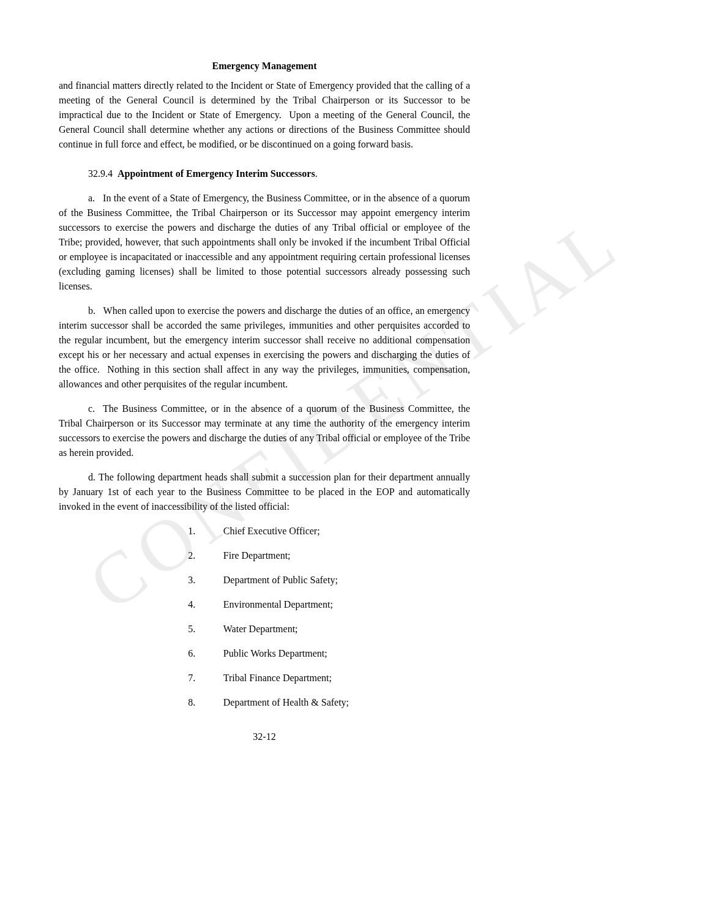CONFIDENTIAL
Emergency Management
and financial matters directly related to the Incident or State of Emergency provided that the calling of a meeting of the General Council is determined by the Tribal Chairperson or its Successor to be impractical due to the Incident or State of Emergency. Upon a meeting of the General Council, the General Council shall determine whether any actions or directions of the Business Committee should continue in full force and effect, be modified, or be discontinued on a going forward basis.
32.9.4 Appointment of Emergency Interim Successors.
a. In the event of a State of Emergency, the Business Committee, or in the absence of a quorum of the Business Committee, the Tribal Chairperson or its Successor may appoint emergency interim successors to exercise the powers and discharge the duties of any Tribal official or employee of the Tribe; provided, however, that such appointments shall only be invoked if the incumbent Tribal Official or employee is incapacitated or inaccessible and any appointment requiring certain professional licenses (excluding gaming licenses) shall be limited to those potential successors already possessing such licenses.
b. When called upon to exercise the powers and discharge the duties of an office, an emergency interim successor shall be accorded the same privileges, immunities and other perquisites accorded to the regular incumbent, but the emergency interim successor shall receive no additional compensation except his or her necessary and actual expenses in exercising the powers and discharging the duties of the office. Nothing in this section shall affect in any way the privileges, immunities, compensation, allowances and other perquisites of the regular incumbent.
c. The Business Committee, or in the absence of a quorum of the Business Committee, the Tribal Chairperson or its Successor may terminate at any time the authority of the emergency interim successors to exercise the powers and discharge the duties of any Tribal official or employee of the Tribe as herein provided.
d. The following department heads shall submit a succession plan for their department annually by January 1st of each year to the Business Committee to be placed in the EOP and automatically invoked in the event of inaccessibility of the listed official:
1. Chief Executive Officer;
2. Fire Department;
3. Department of Public Safety;
4. Environmental Department;
5. Water Department;
6. Public Works Department;
7. Tribal Finance Department;
8. Department of Health & Safety;
32-12